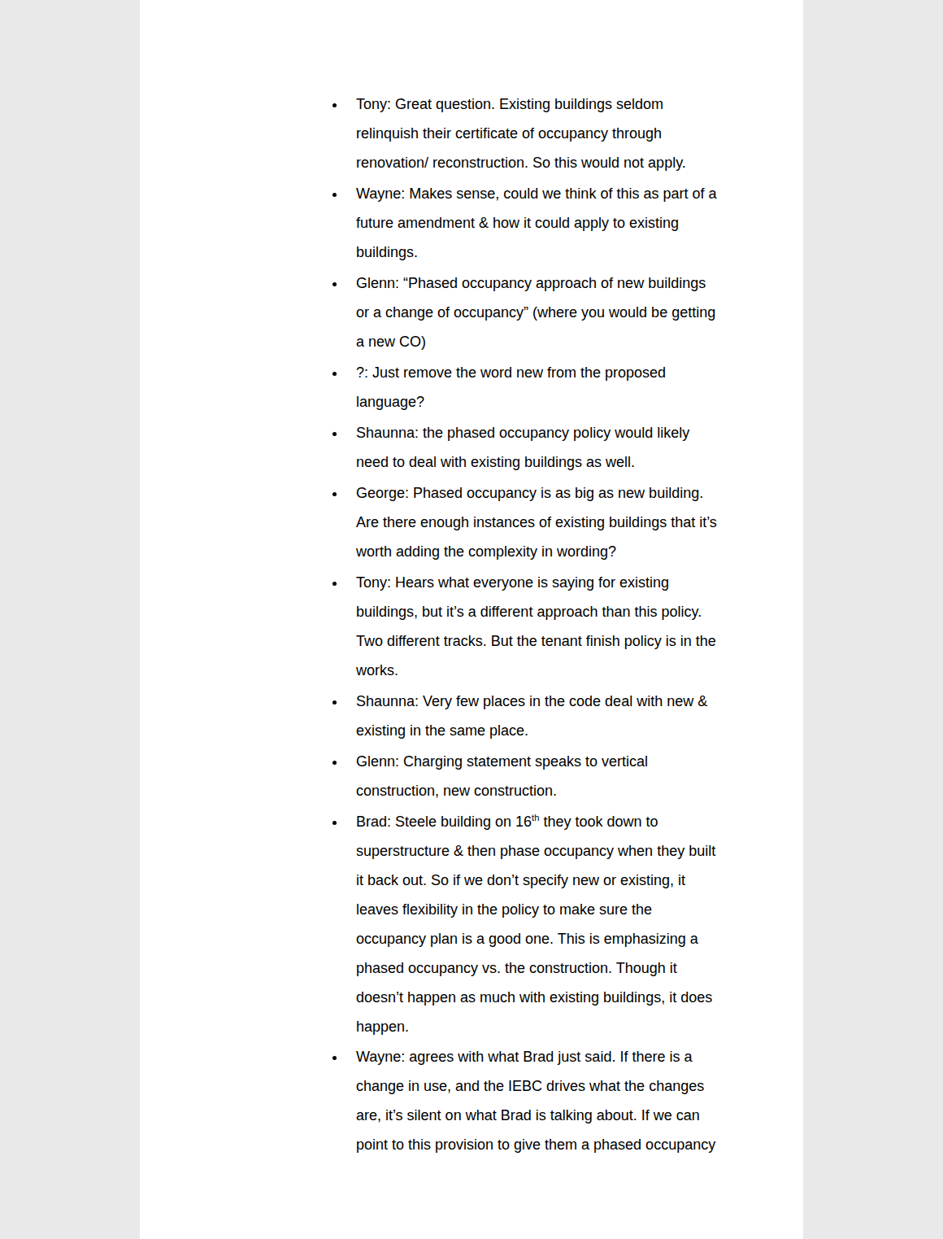Tony: Great question. Existing buildings seldom relinquish their certificate of occupancy through renovation/ reconstruction. So this would not apply.
Wayne: Makes sense, could we think of this as part of a future amendment & how it could apply to existing buildings.
Glenn: “Phased occupancy approach of new buildings or a change of occupancy” (where you would be getting a new CO)
?: Just remove the word new from the proposed language?
Shaunna: the phased occupancy policy would likely need to deal with existing buildings as well.
George: Phased occupancy is as big as new building. Are there enough instances of existing buildings that it’s worth adding the complexity in wording?
Tony: Hears what everyone is saying for existing buildings, but it’s a different approach than this policy. Two different tracks. But the tenant finish policy is in the works.
Shaunna: Very few places in the code deal with new & existing in the same place.
Glenn: Charging statement speaks to vertical construction, new construction.
Brad: Steele building on 16th they took down to superstructure & then phase occupancy when they built it back out. So if we don’t specify new or existing, it leaves flexibility in the policy to make sure the occupancy plan is a good one. This is emphasizing a phased occupancy vs. the construction. Though it doesn’t happen as much with existing buildings, it does happen.
Wayne: agrees with what Brad just said. If there is a change in use, and the IEBC drives what the changes are, it’s silent on what Brad is talking about. If we can point to this provision to give them a phased occupancy